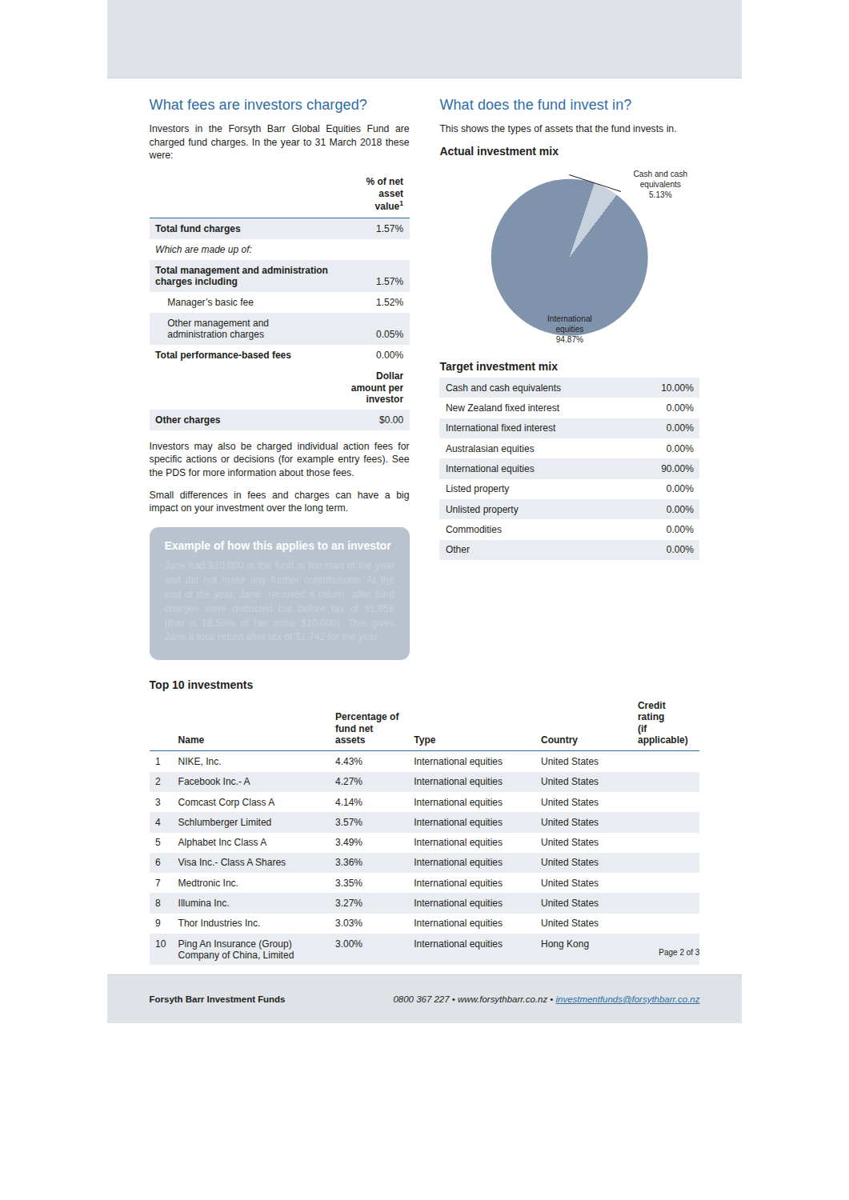What fees are investors charged?
Investors in the Forsyth Barr Global Equities Fund are charged fund charges. In the year to 31 March 2018 these were:
| | % of net asset value 1 |
| --- | --- |
| Total fund charges | 1.57% |
| Which are made up of: | |
| Total management and administration charges including | 1.57% |
| Manager’s basic fee | 1.52% |
| Other management and administration charges | 0.05% |
| Total performance-based fees | 0.00% |
| | Dollar amount per investor |
| Other charges | $0.00 |
Investors may also be charged individual action fees for specific actions or decisions (for example entry fees). See the PDS for more information about those fees.
Small differences in fees and charges can have a big impact on your investment over the long term.
Example of how this applies to an investor
Jane had $10,000 in the fund at the start of the year and did not make any further contributions. At the end of the year, Jane received a return after fund charges were deducted but before tax of $1,858 (that is 18.58% of her initial $10,000). This gives Jane a total return after tax of $1,742 for the year.
What does the fund invest in?
This shows the types of assets that the fund invests in.
Actual investment mix
Cash and cash
equivalents
5.13%
International
equities
94.87%
Target investment mix
| Cash and cash equivalents | 10.00% |
| New Zealand fixed interest | 0.00% |
| International fixed interest | 0.00% |
| Australasian equities | 0.00% |
| International equities | 90.00% |
| Listed property | 0.00% |
| Unlisted property | 0.00% |
| Commodities | 0.00% |
| Other | 0.00% |
Top 10 investments
| | Name | Percentage of fund net assets | Type | Country | Credit rating (if applicable) |
| --- | --- | --- | --- | --- | --- |
| 1 | NIKE, Inc. | 4.43% | International equities | United States | |
| 2 | Facebook Inc.- A | 4.27% | International equities | United States | |
| 3 | Comcast Corp Class A | 4.14% | International equities | United States | |
| 4 | Schlumberger Limited | 3.57% | International equities | United States | |
| 5 | Alphabet Inc Class A | 3.49% | International equities | United States | |
| 6 | Visa Inc.- Class A Shares | 3.36% | International equities | United States | |
| 7 | Medtronic Inc. | 3.35% | International equities | United States | |
| 8 | Illumina Inc. | 3.27% | International equities | United States | |
| 9 | Thor Industries Inc. | 3.03% | International equities | United States | |
| 10 | Ping An Insurance (Group) Company of China, Limited | 3.00% | International equities | Hong Kong | |
The top 10 investments make up 35.91% of the fund.
We actively manage the fund’s foreign currency exposures. As at 30 June 2018, these exposures represented 98.88% of the value of the fund and were unhedged.
Page 2 of 3
Forsyth Barr Investment Funds
0800 367 227 • www.forsythbarr.co.nz • investmentfunds@forsythbarr.co.nz